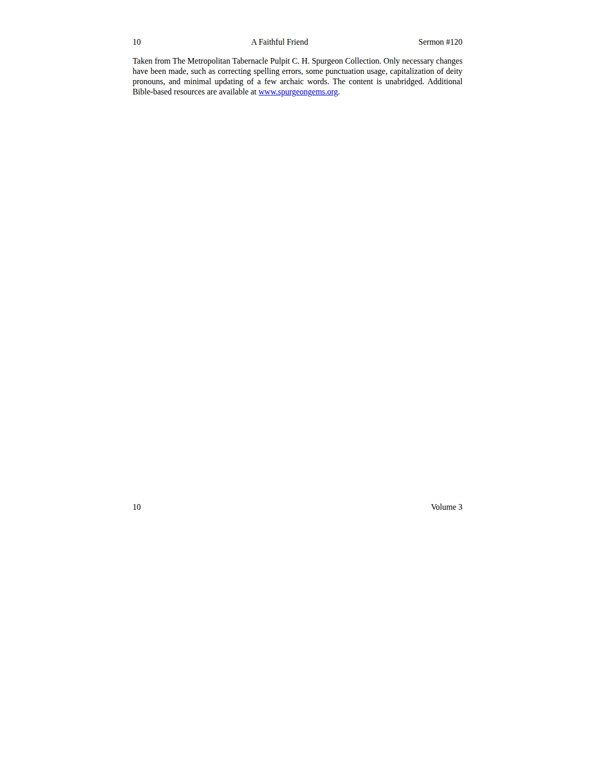10 A Faithful Friend Sermon #120
Taken from The Metropolitan Tabernacle Pulpit C. H. Spurgeon Collection. Only necessary changes have been made, such as correcting spelling errors, some punctuation usage, capitalization of deity pronouns, and minimal updating of a few archaic words. The content is unabridged. Additional Bible-based resources are available at www.spurgeongems.org.
10 Volume 3